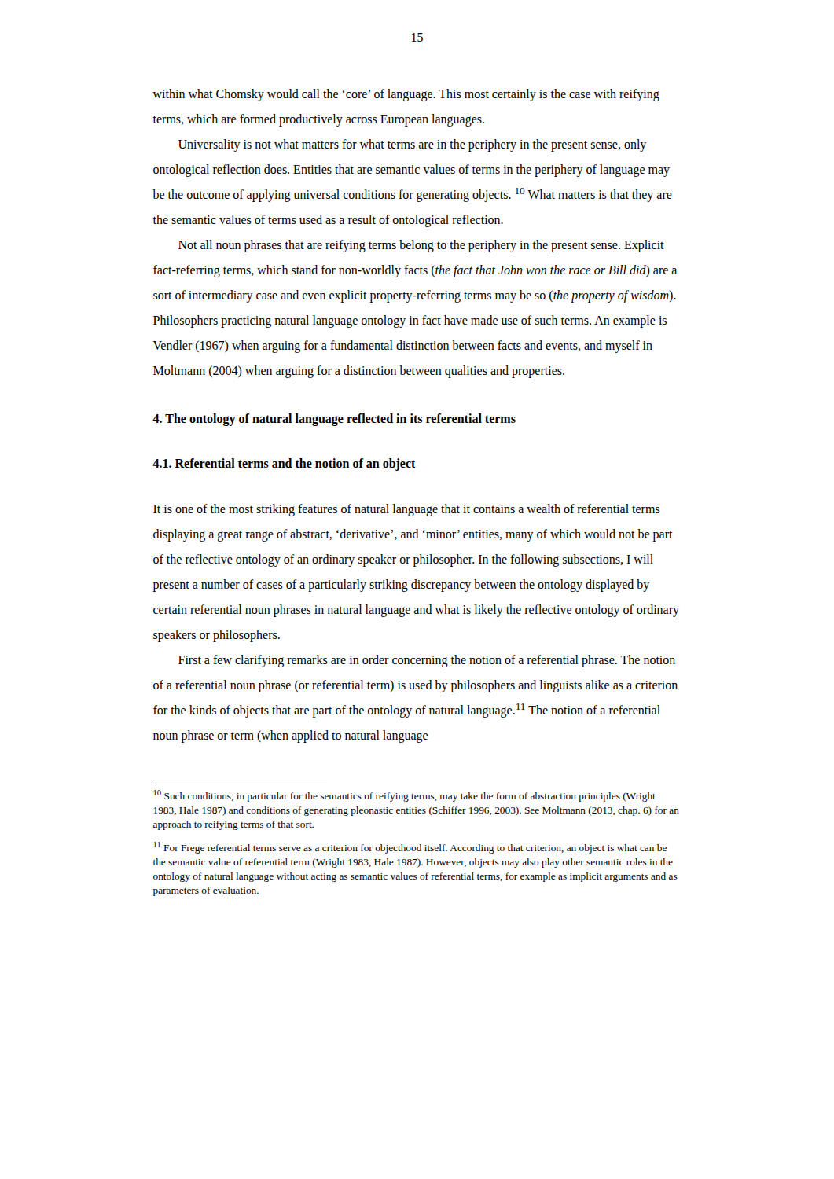15
within what Chomsky would call the ‘core’ of language. This most certainly is the case with reifying terms, which are formed productively across European languages.
Universality is not what matters for what terms are in the periphery in the present sense, only ontological reflection does. Entities that are semantic values of terms in the periphery of language may be the outcome of applying universal conditions for generating objects. 10 What matters is that they are the semantic values of terms used as a result of ontological reflection.
Not all noun phrases that are reifying terms belong to the periphery in the present sense. Explicit fact-referring terms, which stand for non-worldly facts (the fact that John won the race or Bill did) are a sort of intermediary case and even explicit property-referring terms may be so (the property of wisdom). Philosophers practicing natural language ontology in fact have made use of such terms. An example is Vendler (1967) when arguing for a fundamental distinction between facts and events, and myself in Moltmann (2004) when arguing for a distinction between qualities and properties.
4. The ontology of natural language reflected in its referential terms
4.1. Referential terms and the notion of an object
It is one of the most striking features of natural language that it contains a wealth of referential terms displaying a great range of abstract, ‘derivative’, and ‘minor’ entities, many of which would not be part of the reflective ontology of an ordinary speaker or philosopher. In the following subsections, I will present a number of cases of a particularly striking discrepancy between the ontology displayed by certain referential noun phrases in natural language and what is likely the reflective ontology of ordinary speakers or philosophers.
First a few clarifying remarks are in order concerning the notion of a referential phrase. The notion of a referential noun phrase (or referential term) is used by philosophers and linguists alike as a criterion for the kinds of objects that are part of the ontology of natural language.11 The notion of a referential noun phrase or term (when applied to natural language
10 Such conditions, in particular for the semantics of reifying terms, may take the form of abstraction principles (Wright 1983, Hale 1987) and conditions of generating pleonastic entities (Schiffer 1996, 2003). See Moltmann (2013, chap. 6) for an approach to reifying terms of that sort.
11 For Frege referential terms serve as a criterion for objecthood itself. According to that criterion, an object is what can be the semantic value of referential term (Wright 1983, Hale 1987). However, objects may also play other semantic roles in the ontology of natural language without acting as semantic values of referential terms, for example as implicit arguments and as parameters of evaluation.